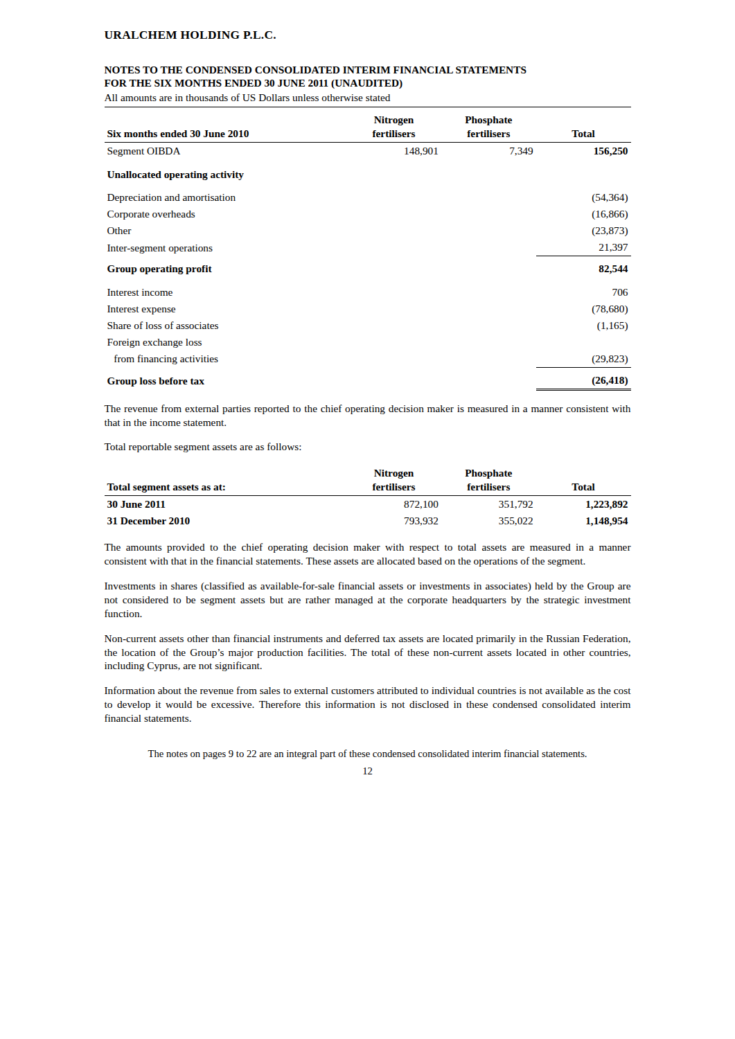URALCHEM HOLDING P.L.C.
NOTES TO THE CONDENSED CONSOLIDATED INTERIM FINANCIAL STATEMENTS
FOR THE SIX MONTHS ENDED 30 JUNE 2011 (UNAUDITED)
All amounts are in thousands of US Dollars unless otherwise stated
| Six months ended 30 June 2010 | Nitrogen fertilisers | Phosphate fertilisers | Total |
| --- | --- | --- | --- |
| Segment OIBDA | 148,901 | 7,349 | 156,250 |
| Unallocated operating activity | | | |
| Depreciation and amortisation | | | (54,364) |
| Corporate overheads | | | (16,866) |
| Other | | | (23,873) |
| Inter-segment operations | | | 21,397 |
| Group operating profit | | | 82,544 |
| Interest income | | | 706 |
| Interest expense | | | (78,680) |
| Share of loss of associates | | | (1,165) |
| Foreign exchange loss | | | |
| from financing activities | | | (29,823) |
| Group loss before tax | | | (26,418) |
The revenue from external parties reported to the chief operating decision maker is measured in a manner consistent with that in the income statement.
Total reportable segment assets are as follows:
| Total segment assets as at: | Nitrogen fertilisers | Phosphate fertilisers | Total |
| --- | --- | --- | --- |
| 30 June 2011 | 872,100 | 351,792 | 1,223,892 |
| 31 December 2010 | 793,932 | 355,022 | 1,148,954 |
The amounts provided to the chief operating decision maker with respect to total assets are measured in a manner consistent with that in the financial statements. These assets are allocated based on the operations of the segment.
Investments in shares (classified as available-for-sale financial assets or investments in associates) held by the Group are not considered to be segment assets but are rather managed at the corporate headquarters by the strategic investment function.
Non-current assets other than financial instruments and deferred tax assets are located primarily in the Russian Federation, the location of the Group’s major production facilities. The total of these non-current assets located in other countries, including Cyprus, are not significant.
Information about the revenue from sales to external customers attributed to individual countries is not available as the cost to develop it would be excessive. Therefore this information is not disclosed in these condensed consolidated interim financial statements.
The notes on pages 9 to 22 are an integral part of these condensed consolidated interim financial statements.
12